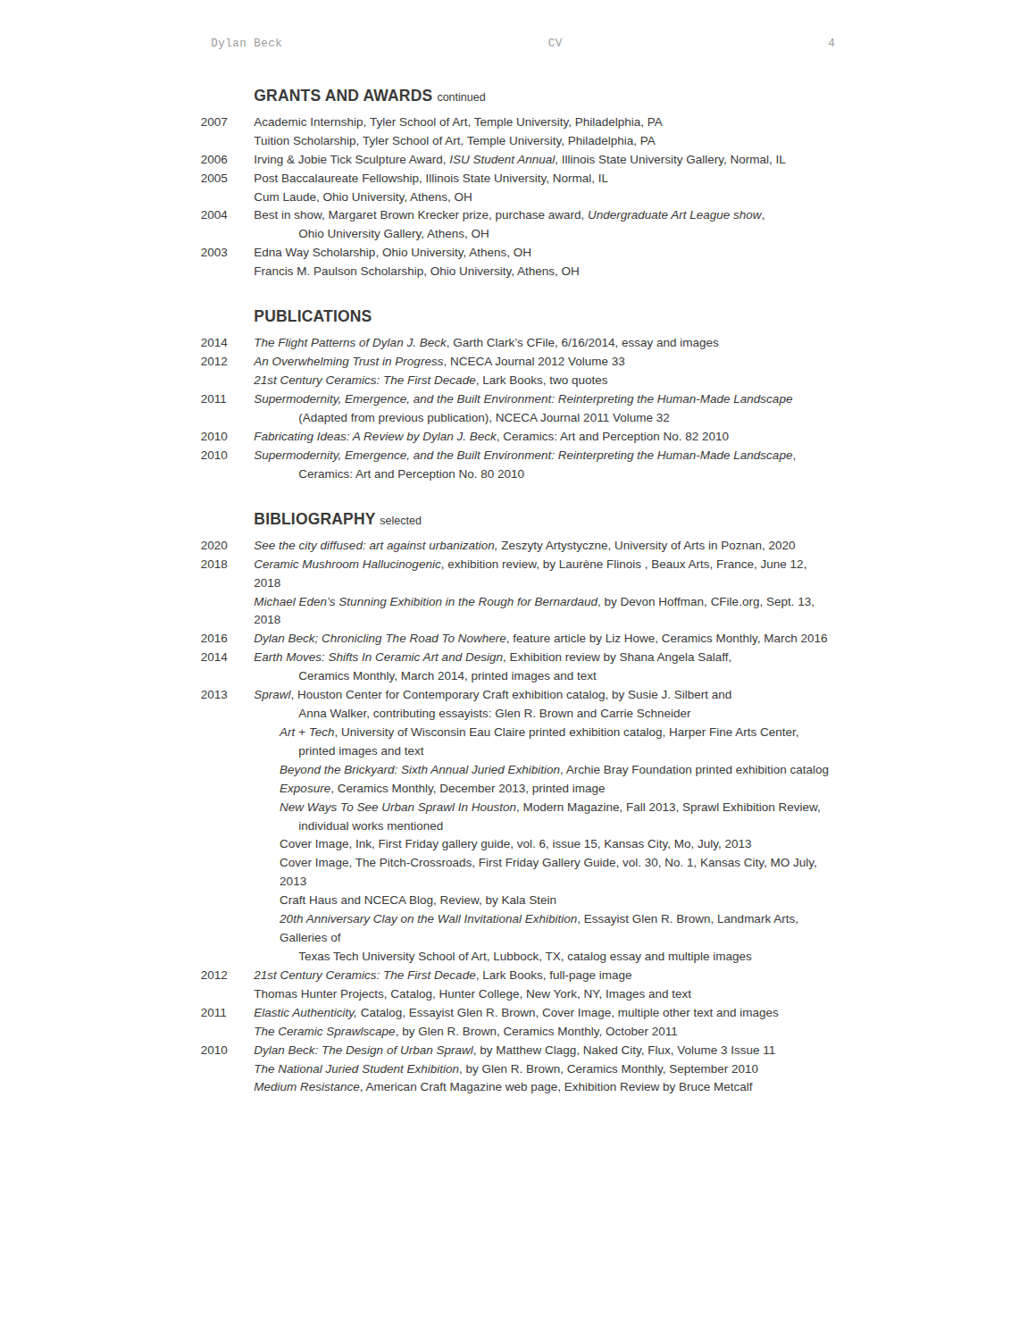Dylan Beck CV 4
GRANTS AND AWARDS continued
2007
Academic Internship, Tyler School of Art, Temple University, Philadelphia, PA Tuition Scholarship, Tyler School of Art, Temple University, Philadelphia, PA
2006
Irving & Jobie Tick Sculpture Award, ISU Student Annual, Illinois State University Gallery, Normal, IL
2005
Post Baccalaureate Fellowship, Illinois State University, Normal, IL Cum Laude, Ohio University, Athens, OH
2004
Best in show, Margaret Brown Krecker prize, purchase award, Undergraduate Art League show, Ohio University Gallery, Athens, OH
2003
Edna Way Scholarship, Ohio University, Athens, OH Francis M. Paulson Scholarship, Ohio University, Athens, OH
PUBLICATIONS
2014
The Flight Patterns of Dylan J. Beck, Garth Clark’s CFile, 6/16/2014, essay and images
2012
An Overwhelming Trust in Progress, NCECA Journal 2012 Volume 33 21st Century Ceramics: The First Decade, Lark Books, two quotes
2011
Supermodernity, Emergence, and the Built Environment: Reinterpreting the Human-Made Landscape (Adapted from previous publication), NCECA Journal 2011 Volume 32
2010
Fabricating Ideas: A Review by Dylan J. Beck, Ceramics: Art and Perception No. 82 2010
2010
Supermodernity, Emergence, and the Built Environment: Reinterpreting the Human-Made Landscape, Ceramics: Art and Perception No. 80 2010
BIBLIOGRAPHY selected
2020
See the city diffused: art against urbanization, Zeszyty Artystyczne, University of Arts in Poznan, 2020
2018
Ceramic Mushroom Hallucinogenic, exhibition review, by Laurène Flinois , Beaux Arts, France, June 12, 2018 Michael Eden’s Stunning Exhibition in the Rough for Bernardaud, by Devon Hoffman, CFile.org, Sept. 13, 2018
2016
Dylan Beck; Chronicling The Road To Nowhere, feature article by Liz Howe, Ceramics Monthly, March 2016
2014
Earth Moves: Shifts In Ceramic Art and Design, Exhibition review by Shana Angela Salaff, Ceramics Monthly, March 2014, printed images and text
2013
Sprawl, Houston Center for Contemporary Craft exhibition catalog, by Susie J. Silbert and Anna Walker, contributing essayists: Glen R. Brown and Carrie Schneider Art + Tech, University of Wisconsin Eau Claire printed exhibition catalog, Harper Fine Arts Center, printed images and text Beyond the Brickyard: Sixth Annual Juried Exhibition, Archie Bray Foundation printed exhibition catalog Exposure, Ceramics Monthly, December 2013, printed image New Ways To See Urban Sprawl In Houston, Modern Magazine, Fall 2013, Sprawl Exhibition Review, individual works mentioned Cover Image, Ink, First Friday gallery guide, vol. 6, issue 15, Kansas City, Mo, July, 2013 Cover Image, The Pitch-Crossroads, First Friday Gallery Guide, vol. 30, No. 1, Kansas City, MO July, 2013 Craft Haus and NCECA Blog, Review, by Kala Stein 20th Anniversary Clay on the Wall Invitational Exhibition, Essayist Glen R. Brown, Landmark Arts, Galleries of Texas Tech University School of Art, Lubbock, TX, catalog essay and multiple images
2012
21st Century Ceramics: The First Decade, Lark Books, full-page image Thomas Hunter Projects, Catalog, Hunter College, New York, NY, Images and text
2011
Elastic Authenticity, Catalog, Essayist Glen R. Brown, Cover Image, multiple other text and images The Ceramic Sprawlscape, by Glen R. Brown, Ceramics Monthly, October 2011
2010
Dylan Beck: The Design of Urban Sprawl, by Matthew Clagg, Naked City, Flux, Volume 3 Issue 11 The National Juried Student Exhibition, by Glen R. Brown, Ceramics Monthly, September 2010 Medium Resistance, American Craft Magazine web page, Exhibition Review by Bruce Metcalf